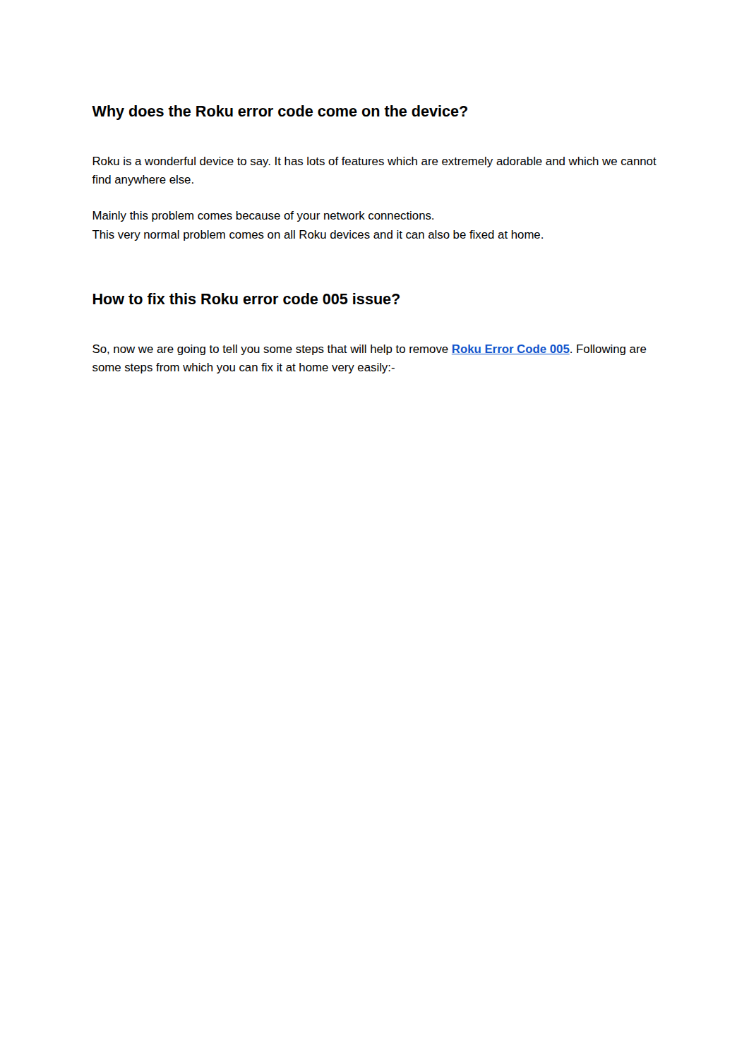Why does the Roku error code come on the device?
Roku is a wonderful device to say. It has lots of features which are extremely adorable and which we cannot find anywhere else.
Mainly this problem comes because of your network connections.
This very normal problem comes on all Roku devices and it can also be fixed at home.
How to fix this Roku error code 005 issue?
So, now we are going to tell you some steps that will help to remove Roku Error Code 005. Following are some steps from which you can fix it at home very easily:-